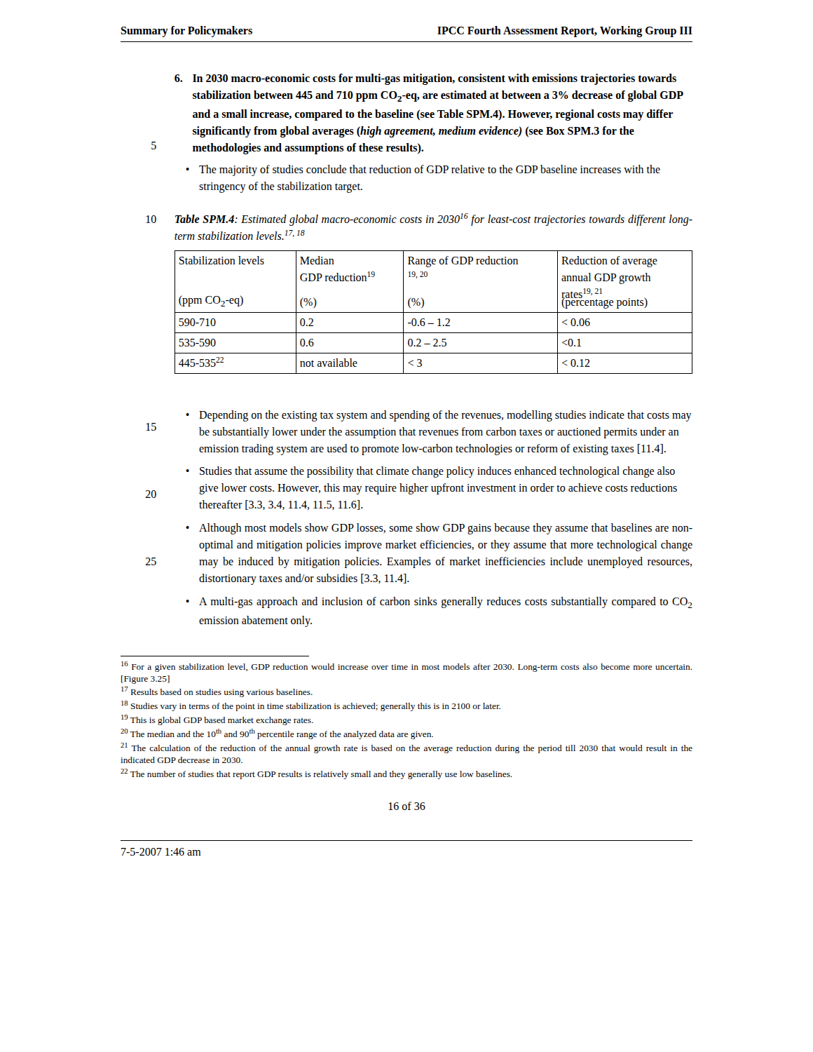Summary for Policymakers
IPCC Fourth Assessment Report, Working Group III
5
6.
In 2030 macro-economic costs for multi-gas mitigation, consistent with emissions trajectories towards stabilization between 445 and 710 ppm CO2-eq, are estimated at between a 3% decrease of global GDP and a small increase, compared to the baseline (see Table SPM.4). However, regional costs may differ significantly from global averages (high agreement, medium evidence) (see Box SPM.3 for the methodologies and assumptions of these results).
The majority of studies conclude that reduction of GDP relative to the GDP baseline increases with the stringency of the stabilization target.
10
Table SPM.4: Estimated global macro-economic costs in 203016 for least-cost trajectories towards different long-term stabilization levels.17, 18
| Stabilization levels (ppm CO 2 -eq) | Median GDP reduction 19 (%) | Range of GDP reduction 19, 20 (%) | Reduction of average annual GDP growth rates 19, 21 (percentage points) |
| --- | --- | --- | --- |
| 590-710 | 0.2 | -0.6 – 1.2 | < 0.06 |
| 535-590 | 0.6 | 0.2 – 2.5 | <0.1 |
| 445-535 22 | not available | < 3 | < 0.12 |
15
20
25
Depending on the existing tax system and spending of the revenues, modelling studies indicate that costs may be substantially lower under the assumption that revenues from carbon taxes or auctioned permits under an emission trading system are used to promote low-carbon technologies or reform of existing taxes [11.4].
Studies that assume the possibility that climate change policy induces enhanced technological change also give lower costs. However, this may require higher upfront investment in order to achieve costs reductions thereafter [3.3, 3.4, 11.4, 11.5, 11.6].
Although most models show GDP losses, some show GDP gains because they assume that baselines are non-optimal and mitigation policies improve market efficiencies, or they assume that more technological change may be induced by mitigation policies. Examples of market inefficiencies include unemployed resources, distortionary taxes and/or subsidies [3.3, 11.4].
A multi-gas approach and inclusion of carbon sinks generally reduces costs substantially compared to CO2 emission abatement only.
16 For a given stabilization level, GDP reduction would increase over time in most models after 2030. Long-term costs also become more uncertain. [Figure 3.25]
17 Results based on studies using various baselines.
18 Studies vary in terms of the point in time stabilization is achieved; generally this is in 2100 or later.
19 This is global GDP based market exchange rates.
20 The median and the 10th and 90th percentile range of the analyzed data are given.
21 The calculation of the reduction of the annual growth rate is based on the average reduction during the period till 2030 that would result in the indicated GDP decrease in 2030.
22 The number of studies that report GDP results is relatively small and they generally use low baselines.
16 of 36
7-5-2007 1:46 am